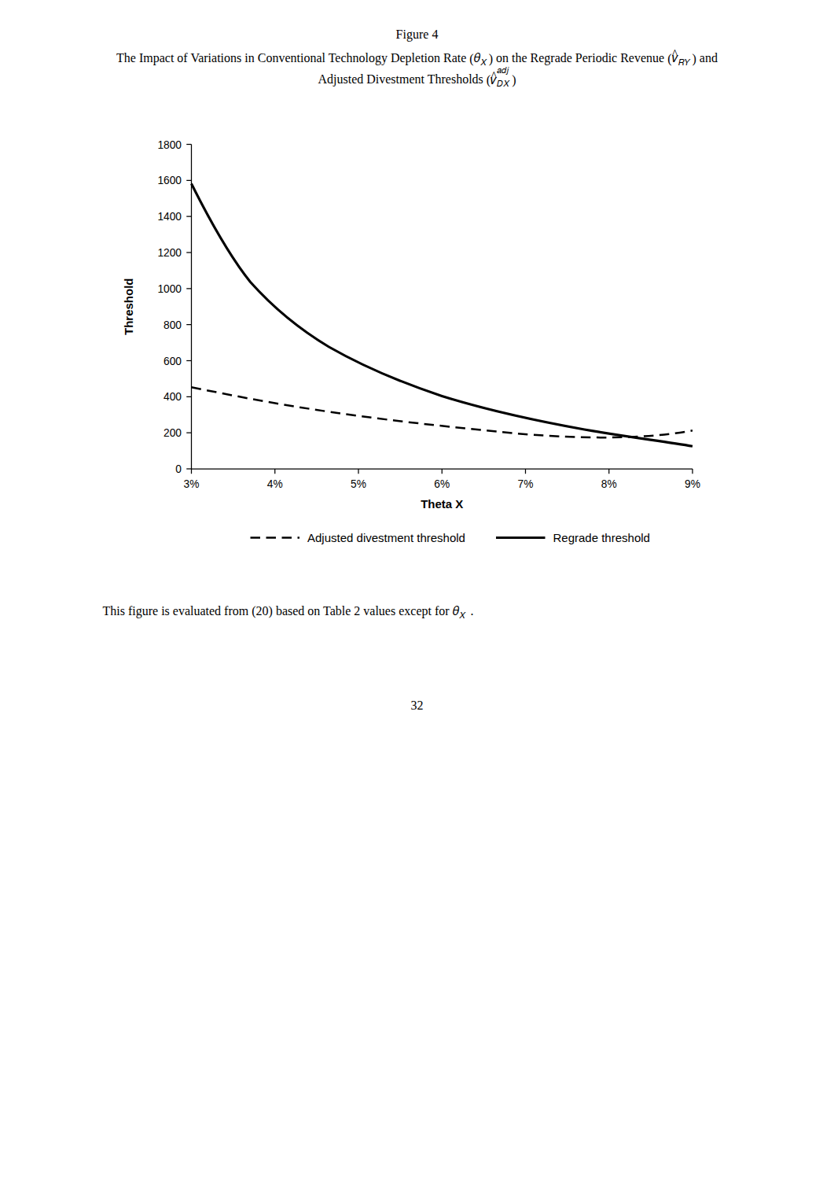Figure 4 The Impact of Variations in Conventional Technology Depletion Rate (θX) on the Regrade Periodic Revenue (v^RY) and Adjusted Divestment Thresholds ( v^ DX adj )
Line chart of thresholds versus Theta X Two downward-sloping curves. The solid "Regrade threshold" curve falls from about 1580 at Theta X = 3% to about 450 at 9%. The dashed "Adjusted divestment threshold" curve falls from about 450 at 3% to about 215 at 9%. 0 200 400 600 800 1000 1200 1400 1600 1800 3% 4% 5% 6% 7% 8% 9% Theta X Threshold Adjusted divestment threshold Regrade threshold
This figure is evaluated from (20) based on Table 2 values except for θX .
32